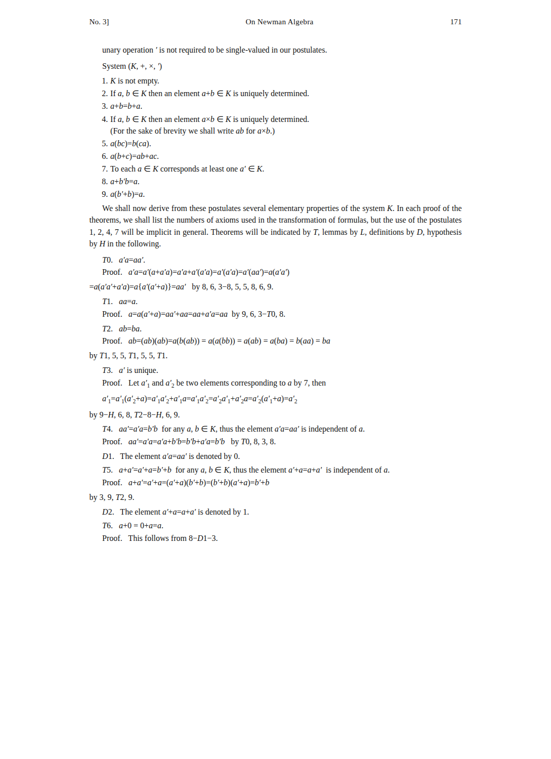No. 3] On Newman Algebra 171
unary operation ′ is not required to be single-valued in our postulates.
System (K, +, ×, ′)
K is not empty.
If a, b ∈ K then an element a+b ∈ K is uniquely determined.
a+b=b+a.
If a, b ∈ K then an element a×b ∈ K is uniquely determined.
(For the sake of brevity we shall write ab for a×b.)
a(bc)=b(ca).
a(b+c)=ab+ac.
To each a ∈ K corresponds at least one a′ ∈ K.
a+b′b=a.
a(b′+b)=a.
We shall now derive from these postulates several elementary properties of the system K. In each proof of the theorems, we shall list the numbers of axioms used in the transformation of formulas, but the use of the postulates 1, 2, 4, 7 will be implicit in general. Theorems will be indicated by T, lemmas by L, definitions by D, hypothesis by H in the following.
T0. a′a=aa′.
Proof. a′a=a′(a+a′a)=a′a+a′(a′a)=a′(a′a)=a′(aa′)=a(a′a′)
=a(a′a′+a′a)=a{a′(a′+a)}=aa′ by 8, 6, 3−8, 5, 5, 8, 6, 9.
T1. aa=a.
Proof. a=a(a′+a)=aa′+aa=aa+a′a=aa by 9, 6, 3−T0, 8.
T2. ab=ba.
Proof. ab=(ab)(ab)=a(b(ab)) = a(a(bb)) = a(ab) = a(ba) = b(aa) = ba
by T1, 5, 5, T1, 5, 5, T1.
T3. a′ is unique.
Proof. Let a′1 and a′2 be two elements corresponding to a by 7, then
a′1=a′1(a′2+a)=a′1a′2+a′1a=a′1a′2=a′2a′1+a′2a=a′2(a′1+a)=a′2
by 9−H, 6, 8, T2−8−H, 6, 9.
T4. aa′=a′a=b′b for any a, b ∈ K, thus the element a′a=aa′ is independent of a.
Proof. aa′=a′a=a′a+b′b=b′b+a′a=b′b by T0, 8, 3, 8.
D1. The element a′a=aa′ is denoted by 0.
T5. a+a′=a′+a=b′+b for any a, b ∈ K, thus the element a′+a=a+a′ is independent of a.
Proof. a+a′=a′+a=(a′+a)(b′+b)=(b′+b)(a′+a)=b′+b
by 3, 9, T2, 9.
D2. The element a′+a=a+a′ is denoted by 1.
T6. a+0 = 0+a=a.
Proof. This follows from 8−D1−3.